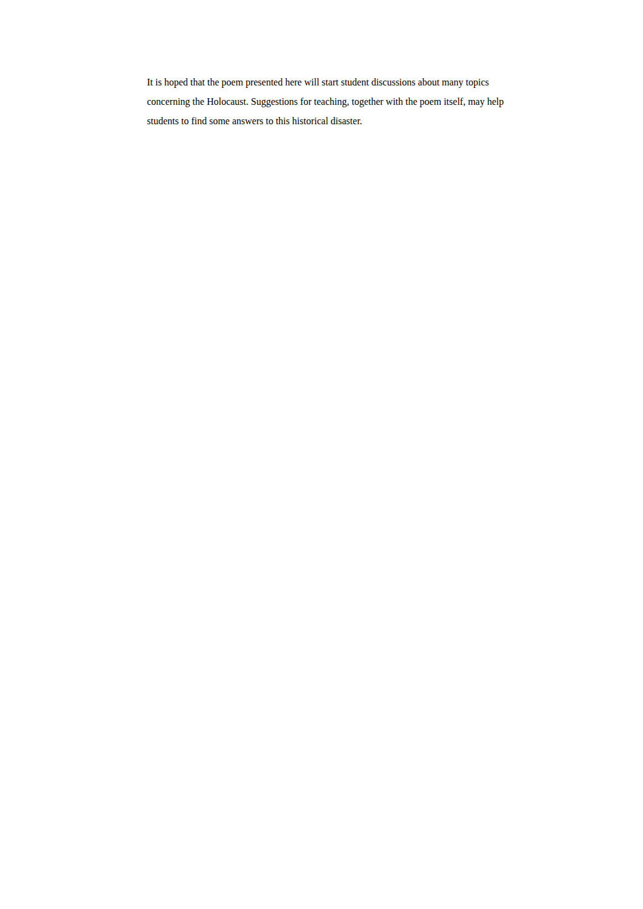It is hoped that the poem presented here will start student discussions about many topics concerning the Holocaust. Suggestions for teaching, together with the poem itself, may help students to find some answers to this historical disaster.